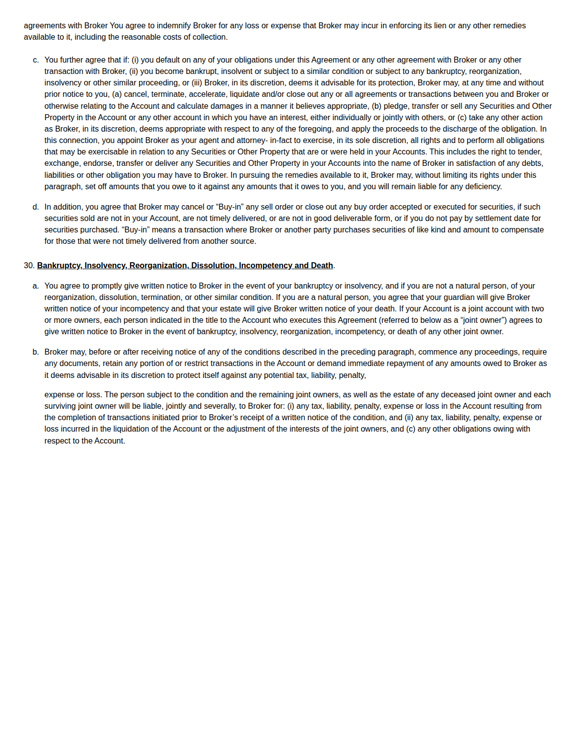agreements with Broker You agree to indemnify Broker for any loss or expense that Broker may incur in enforcing its lien or any other remedies available to it, including the reasonable costs of collection.
You further agree that if: (i) you default on any of your obligations under this Agreement or any other agreement with Broker or any other transaction with Broker, (ii) you become bankrupt, insolvent or subject to a similar condition or subject to any bankruptcy, reorganization, insolvency or other similar proceeding, or (iii) Broker, in its discretion, deems it advisable for its protection, Broker may, at any time and without prior notice to you, (a) cancel, terminate, accelerate, liquidate and/or close out any or all agreements or transactions between you and Broker or otherwise relating to the Account and calculate damages in a manner it believes appropriate, (b) pledge, transfer or sell any Securities and Other Property in the Account or any other account in which you have an interest, either individually or jointly with others, or (c) take any other action as Broker, in its discretion, deems appropriate with respect to any of the foregoing, and apply the proceeds to the discharge of the obligation. In this connection, you appoint Broker as your agent and attorney- in-fact to exercise, in its sole discretion, all rights and to perform all obligations that may be exercisable in relation to any Securities or Other Property that are or were held in your Accounts. This includes the right to tender, exchange, endorse, transfer or deliver any Securities and Other Property in your Accounts into the name of Broker in satisfaction of any debts, liabilities or other obligation you may have to Broker. In pursuing the remedies available to it, Broker may, without limiting its rights under this paragraph, set off amounts that you owe to it against any amounts that it owes to you, and you will remain liable for any deficiency.
In addition, you agree that Broker may cancel or “Buy-in” any sell order or close out any buy order accepted or executed for securities, if such securities sold are not in your Account, are not timely delivered, or are not in good deliverable form, or if you do not pay by settlement date for securities purchased. “Buy-in” means a transaction where Broker or another party purchases securities of like kind and amount to compensate for those that were not timely delivered from another source.
30. Bankruptcy, Insolvency, Reorganization, Dissolution, Incompetency and Death.
You agree to promptly give written notice to Broker in the event of your bankruptcy or insolvency, and if you are not a natural person, of your reorganization, dissolution, termination, or other similar condition. If you are a natural person, you agree that your guardian will give Broker written notice of your incompetency and that your estate will give Broker written notice of your death. If your Account is a joint account with two or more owners, each person indicated in the title to the Account who executes this Agreement (referred to below as a “joint owner”) agrees to give written notice to Broker in the event of bankruptcy, insolvency, reorganization, incompetency, or death of any other joint owner.
Broker may, before or after receiving notice of any of the conditions described in the preceding paragraph, commence any proceedings, require any documents, retain any portion of or restrict transactions in the Account or demand immediate repayment of any amounts owed to Broker as it deems advisable in its discretion to protect itself against any potential tax, liability, penalty,
expense or loss. The person subject to the condition and the remaining joint owners, as well as the estate of any deceased joint owner and each surviving joint owner will be liable, jointly and severally, to Broker for: (i) any tax, liability, penalty, expense or loss in the Account resulting from the completion of transactions initiated prior to Broker’s receipt of a written notice of the condition, and (ii) any tax, liability, penalty, expense or loss incurred in the liquidation of the Account or the adjustment of the interests of the joint owners, and (c) any other obligations owing with respect to the Account.